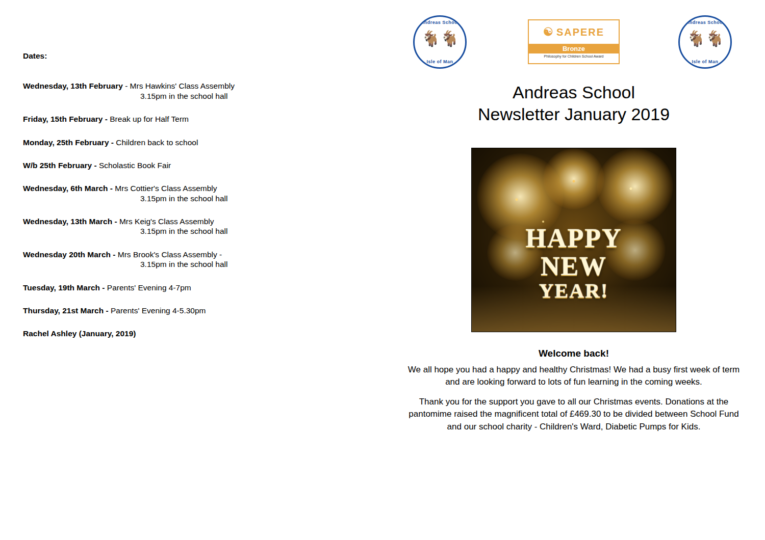Dates:
Wednesday, 13th February - Mrs Hawkins' Class Assembly 3.15pm in the school hall
Friday, 15th February - Break up for Half Term
Monday, 25th February - Children back to school
W/b 25th February - Scholastic Book Fair
Wednesday, 6th March - Mrs Cottier's Class Assembly 3.15pm in the school hall
Wednesday, 13th March - Mrs Keig's Class Assembly 3.15pm in the school hall
Wednesday 20th March - Mrs Brook's Class Assembly - 3.15pm in the school hall
Tuesday, 19th March - Parents' Evening 4-7pm
Thursday, 21st March - Parents' Evening 4-5.30pm
Rachel Ashley (January, 2019)
Andreas School
🐐🐐
Isle of Man
☯ SAPERE
Bronze
Philosophy for Children School Award
Andreas School
🐐🐐
Isle of Man
Andreas School
Newsletter January 2019
HAPPY
NEW
YEAR!
Welcome back!
We all hope you had a happy and healthy Christmas! We had a busy first week of term and are looking forward to lots of fun learning in the coming weeks.
Thank you for the support you gave to all our Christmas events. Donations at the pantomime raised the magnificent total of £469.30 to be divided between School Fund and our school charity - Children's Ward, Diabetic Pumps for Kids.